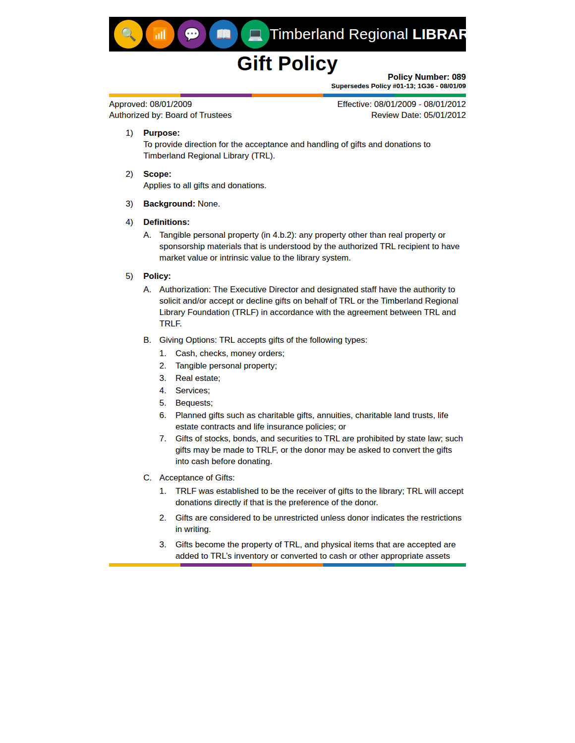🔍
📶
💬
📖
💻
Timberland Regional LIBRARY
Gift Policy
Policy Number: 089
Supersedes Policy #01-13; 1G36 - 08/01/09
Approved: 08/01/2009
Authorized by: Board of Trustees
Effective: 08/01/2009 - 08/01/2012
Review Date: 05/01/2012
Purpose:
To provide direction for the acceptance and handling of gifts and donations to Timberland Regional Library (TRL).
Scope:
Applies to all gifts and donations.
Background: None.
Definitions:
Tangible personal property (in 4.b.2): any property other than real property or sponsorship materials that is understood by the authorized TRL recipient to have market value or intrinsic value to the library system.
Policy:
Authorization: The Executive Director and designated staff have the authority to solicit and/or accept or decline gifts on behalf of TRL or the Timberland Regional Library Foundation (TRLF) in accordance with the agreement between TRL and TRLF.
Giving Options: TRL accepts gifts of the following types:
Cash, checks, money orders;
Tangible personal property;
Real estate;
Services;
Bequests;
Planned gifts such as charitable gifts, annuities, charitable land trusts, life estate contracts and life insurance policies; or
Gifts of stocks, bonds, and securities to TRL are prohibited by state law; such gifts may be made to TRLF, or the donor may be asked to convert the gifts into cash before donating.
Acceptance of Gifts:
TRLF was established to be the receiver of gifts to the library; TRL will accept donations directly if that is the preference of the donor.
Gifts are considered to be unrestricted unless donor indicates the restrictions in writing.
Gifts become the property of TRL, and physical items that are accepted are added to TRL’s inventory or converted to cash or other appropriate assets